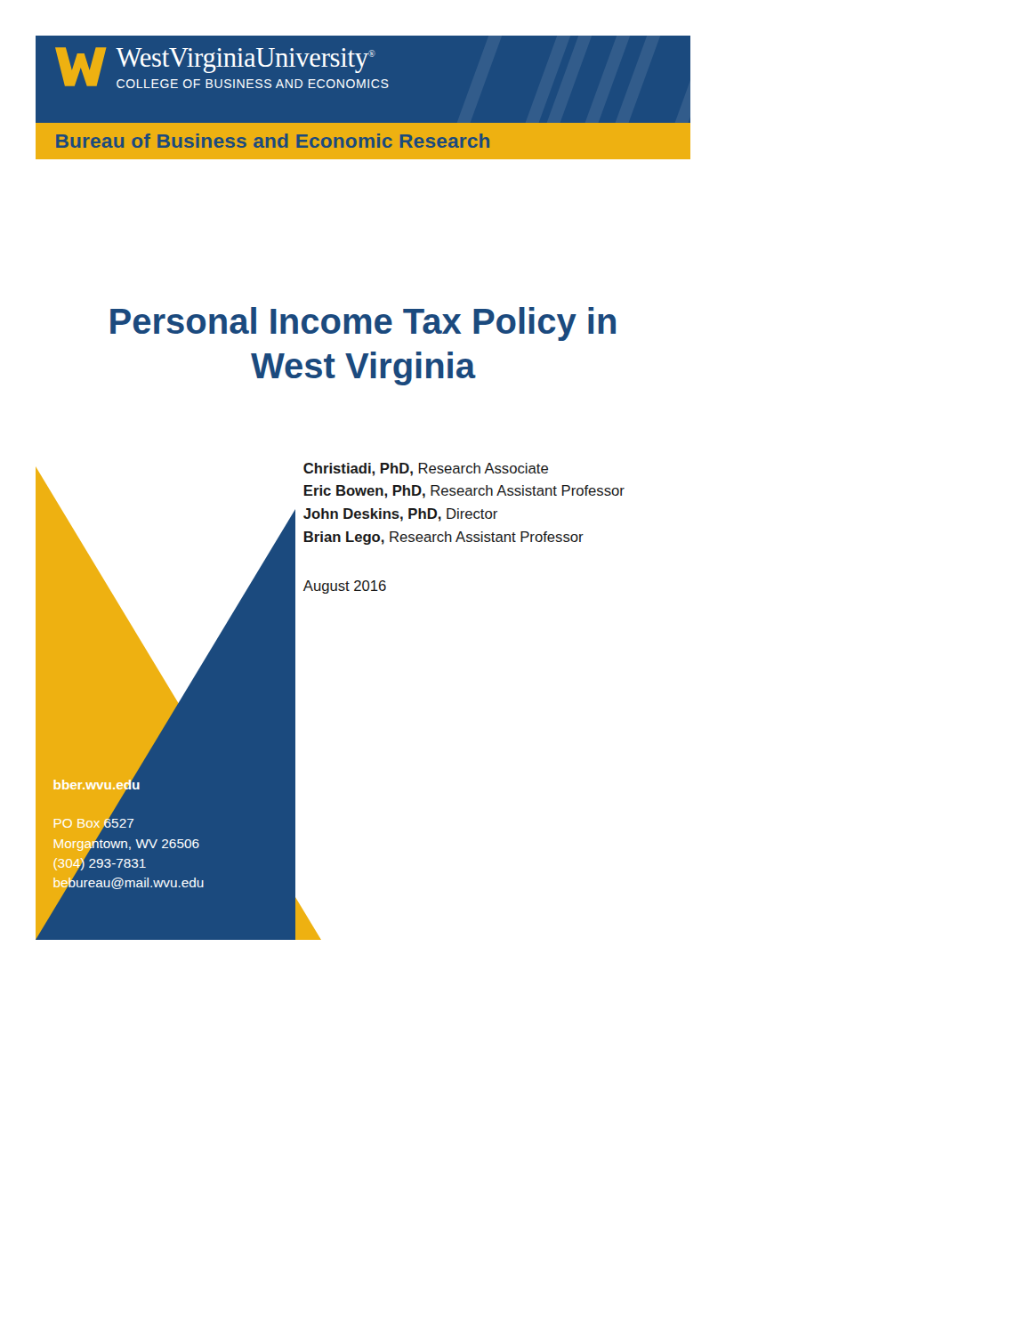WestVirginiaUniversity®
COLLEGE OF BUSINESS AND ECONOMICS
Bureau of Business and Economic Research
Personal Income Tax Policy in
West Virginia
Christiadi, PhD, Research Associate
Eric Bowen, PhD, Research Assistant Professor
John Deskins, PhD, Director
Brian Lego, Research Assistant Professor
August 2016
bber.wvu.edu
PO Box 6527
Morgantown, WV 26506
(304) 293-7831
bebureau@mail.wvu.edu